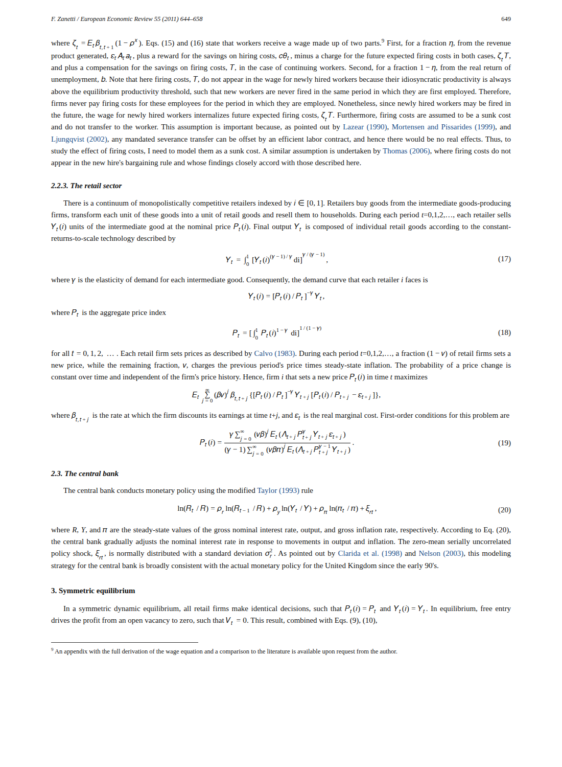F. Zanetti / European Economic Review 55 (2011) 644–658 649
where ζt=Etβt,t+1(1−ρx). Eqs. (15) and (16) state that workers receive a wage made up of two parts.9 First, for a fraction η, from the revenue product generated, εtAtat, plus a reward for the savings on hiring costs, cθt, minus a charge for the future expected firing costs in both cases, ζtT, and plus a compensation for the savings on firing costs, T, in the case of continuing workers. Second, for a fraction 1−η, from the real return of unemployment, b. Note that here firing costs, T, do not appear in the wage for newly hired workers because their idiosyncratic productivity is always above the equilibrium productivity threshold, such that new workers are never fired in the same period in which they are first employed. Therefore, firms never pay firing costs for these employees for the period in which they are employed. Nonetheless, since newly hired workers may be fired in the future, the wage for newly hired workers internalizes future expected firing costs, ζtT. Furthermore, firing costs are assumed to be a sunk cost and do not transfer to the worker. This assumption is important because, as pointed out by Lazear (1990), Mortensen and Pissarides (1999), and Ljungqvist (2002), any mandated severance transfer can be offset by an efficient labor contract, and hence there would be no real effects. Thus, to study the effect of firing costs, I need to model them as a sunk cost. A similar assumption is undertaken by Thomas (2006), where firing costs do not appear in the new hire's bargaining rule and whose findings closely accord with those described here.
2.2.3. The retail sector
There is a continuum of monopolistically competitive retailers indexed by i∈[0,1]. Retailers buy goods from the intermediate goods-producing firms, transform each unit of these goods into a unit of retail goods and resell them to households. During each period t=0,1,2,…, each retailer sells Yt(i) units of the intermediate good at the nominal price Pt(i). Final output Yt is composed of individual retail goods according to the constant-returns-to-scale technology described by
Yt = ∫ 0 1 [ Yt (i) (γ−1)/γ di ] γ/(γ−1) ,
(17)
where γ is the elasticity of demand for each intermediate good. Consequently, the demand curve that each retailer i faces is
Yt(i) = [Pt(i)/Pt] −γ Yt ,
where Pt is the aggregate price index
Pt = [ ∫01 Pt(i) 1−γ di ] 1/(1−γ)
(18)
for all t=0,1,2,…. Each retail firm sets prices as described by Calvo (1983). During each period t=0,1,2,…, a fraction (1−v) of retail firms sets a new price, while the remaining fraction, v, charges the previous period's price times steady-state inflation. The probability of a price change is constant over time and independent of the firm's price history. Hence, firm i that sets a new price Pt(i) in time t maximizes
Et ∑ j=0 ∞ (βv)j βt,t+j { [Pt(i)/Pt] −γ Yt+j [ Pt(i)/Pt+j − εt+j ] } ,
where βt,t+j is the rate at which the firm discounts its earnings at time t+j, and εt is the real marginal cost. First-order conditions for this problem are
Pt(i) = γ ∑j=0∞ (vβ)j Et ( Λt+j Pt+jγ Yt+j εt+j ) (γ−1) ∑j=0∞ (vβπ)j Et ( Λt+j Pt+jγ−1 Yt+j ) .
(19)
2.3. The central bank
The central bank conducts monetary policy using the modified Taylor (1993) rule
ln(Rt/R) = ρr ln(Rt−1/R) + ρy ln(Yt/Y) + ρπ ln(πt/π) + ξrt ,
(20)
where R, Y, and π are the steady-state values of the gross nominal interest rate, output, and gross inflation rate, respectively. According to Eq. (20), the central bank gradually adjusts the nominal interest rate in response to movements in output and inflation. The zero-mean serially uncorrelated policy shock, ξrt, is normally distributed with a standard deviation σr2. As pointed out by Clarida et al. (1998) and Nelson (2003), this modeling strategy for the central bank is broadly consistent with the actual monetary policy for the United Kingdom since the early 90's.
3. Symmetric equilibrium
In a symmetric dynamic equilibrium, all retail firms make identical decisions, such that Pt(i)=Pt and Yt(i)=Yt. In equilibrium, free entry drives the profit from an open vacancy to zero, such that Vt=0. This result, combined with Eqs. (9), (10),
9 An appendix with the full derivation of the wage equation and a comparison to the literature is available upon request from the author.